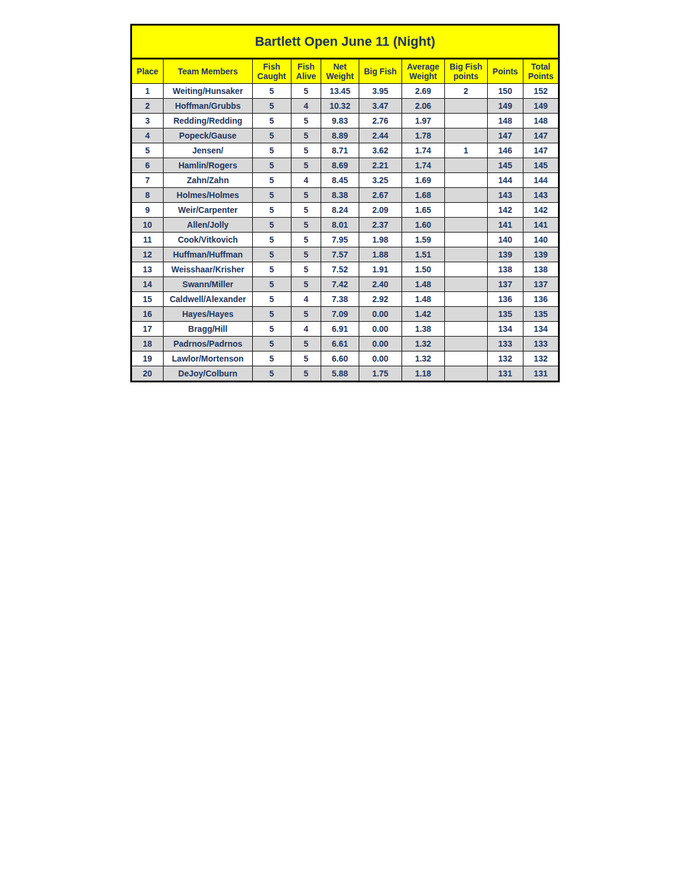Bartlett Open June 11 (Night)
| Place | Team Members | Fish Caught | Fish Alive | Net Weight | Big Fish | Average Weight | Big Fish points | Points | Total Points |
| --- | --- | --- | --- | --- | --- | --- | --- | --- | --- |
| 1 | Weiting/Hunsaker | 5 | 5 | 13.45 | 3.95 | 2.69 | 2 | 150 | 152 |
| 2 | Hoffman/Grubbs | 5 | 4 | 10.32 | 3.47 | 2.06 | | 149 | 149 |
| 3 | Redding/Redding | 5 | 5 | 9.83 | 2.76 | 1.97 | | 148 | 148 |
| 4 | Popeck/Gause | 5 | 5 | 8.89 | 2.44 | 1.78 | | 147 | 147 |
| 5 | Jensen/ | 5 | 5 | 8.71 | 3.62 | 1.74 | 1 | 146 | 147 |
| 6 | Hamlin/Rogers | 5 | 5 | 8.69 | 2.21 | 1.74 | | 145 | 145 |
| 7 | Zahn/Zahn | 5 | 4 | 8.45 | 3.25 | 1.69 | | 144 | 144 |
| 8 | Holmes/Holmes | 5 | 5 | 8.38 | 2.67 | 1.68 | | 143 | 143 |
| 9 | Weir/Carpenter | 5 | 5 | 8.24 | 2.09 | 1.65 | | 142 | 142 |
| 10 | Allen/Jolly | 5 | 5 | 8.01 | 2.37 | 1.60 | | 141 | 141 |
| 11 | Cook/Vitkovich | 5 | 5 | 7.95 | 1.98 | 1.59 | | 140 | 140 |
| 12 | Huffman/Huffman | 5 | 5 | 7.57 | 1.88 | 1.51 | | 139 | 139 |
| 13 | Weisshaar/Krisher | 5 | 5 | 7.52 | 1.91 | 1.50 | | 138 | 138 |
| 14 | Swann/Miller | 5 | 5 | 7.42 | 2.40 | 1.48 | | 137 | 137 |
| 15 | Caldwell/Alexander | 5 | 4 | 7.38 | 2.92 | 1.48 | | 136 | 136 |
| 16 | Hayes/Hayes | 5 | 5 | 7.09 | 0.00 | 1.42 | | 135 | 135 |
| 17 | Bragg/Hill | 5 | 4 | 6.91 | 0.00 | 1.38 | | 134 | 134 |
| 18 | Padrnos/Padrnos | 5 | 5 | 6.61 | 0.00 | 1.32 | | 133 | 133 |
| 19 | Lawlor/Mortenson | 5 | 5 | 6.60 | 0.00 | 1.32 | | 132 | 132 |
| 20 | DeJoy/Colburn | 5 | 5 | 5.88 | 1.75 | 1.18 | | 131 | 131 |